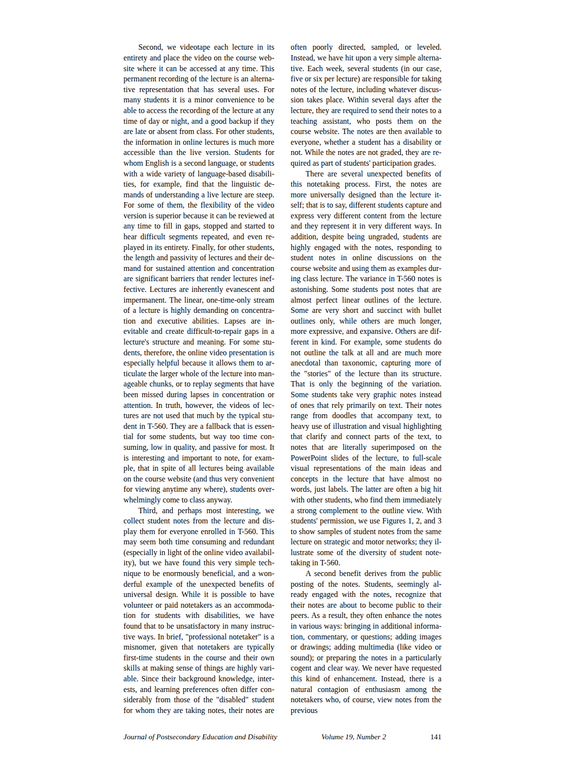Second, we videotape each lecture in its entirety and place the video on the course website where it can be accessed at any time. This permanent recording of the lecture is an alternative representation that has several uses. For many students it is a minor convenience to be able to access the recording of the lecture at any time of day or night, and a good backup if they are late or absent from class. For other students, the information in online lectures is much more accessible than the live version. Students for whom English is a second language, or students with a wide variety of language-based disabilities, for example, find that the linguistic demands of understanding a live lecture are steep. For some of them, the flexibility of the video version is superior because it can be reviewed at any time to fill in gaps, stopped and started to hear difficult segments repeated, and even replayed in its entirety. Finally, for other students, the length and passivity of lectures and their demand for sustained attention and concentration are significant barriers that render lectures ineffective. Lectures are inherently evanescent and impermanent. The linear, one-time-only stream of a lecture is highly demanding on concentration and executive abilities. Lapses are inevitable and create difficult-to-repair gaps in a lecture's structure and meaning. For some students, therefore, the online video presentation is especially helpful because it allows them to articulate the larger whole of the lecture into manageable chunks, or to replay segments that have been missed during lapses in concentration or attention. In truth, however, the videos of lectures are not used that much by the typical student in T-560. They are a fallback that is essential for some students, but way too time consuming, low in quality, and passive for most. It is interesting and important to note, for example, that in spite of all lectures being available on the course website (and thus very convenient for viewing anytime any where), students overwhelmingly come to class anyway.
Third, and perhaps most interesting, we collect student notes from the lecture and display them for everyone enrolled in T-560. This may seem both time consuming and redundant (especially in light of the online video availability), but we have found this very simple technique to be enormously beneficial, and a wonderful example of the unexpected benefits of universal design. While it is possible to have volunteer or paid notetakers as an accommodation for students with disabilities, we have found that to be unsatisfactory in many instructive ways. In brief, "professional notetaker" is a misnomer, given that notetakers are typically first-time students in the course and their own skills at making sense of things are highly variable. Since their background knowledge, interests, and learning preferences often differ considerably from those of the "disabled" student for whom they are taking notes, their notes are often poorly directed, sampled, or leveled. Instead, we have hit upon a very simple alternative. Each week, several students (in our case, five or six per lecture) are responsible for taking notes of the lecture, including whatever discussion takes place. Within several days after the lecture, they are required to send their notes to a teaching assistant, who posts them on the course website. The notes are then available to everyone, whether a student has a disability or not. While the notes are not graded, they are required as part of students' participation grades.
There are several unexpected benefits of this notetaking process. First, the notes are more universally designed than the lecture itself; that is to say, different students capture and express very different content from the lecture and they represent it in very different ways. In addition, despite being ungraded, students are highly engaged with the notes, responding to student notes in online discussions on the course website and using them as examples during class lecture. The variance in T-560 notes is astonishing. Some students post notes that are almost perfect linear outlines of the lecture. Some are very short and succinct with bullet outlines only, while others are much longer, more expressive, and expansive. Others are different in kind. For example, some students do not outline the talk at all and are much more anecdotal than taxonomic, capturing more of the "stories" of the lecture than its structure. That is only the beginning of the variation. Some students take very graphic notes instead of ones that rely primarily on text. Their notes range from doodles that accompany text, to heavy use of illustration and visual highlighting that clarify and connect parts of the text, to notes that are literally superimposed on the PowerPoint slides of the lecture, to full-scale visual representations of the main ideas and concepts in the lecture that have almost no words, just labels. The latter are often a big hit with other students, who find them immediately a strong complement to the outline view. With students' permission, we use Figures 1, 2, and 3 to show samples of student notes from the same lecture on strategic and motor networks; they illustrate some of the diversity of student notetaking in T-560.
A second benefit derives from the public posting of the notes. Students, seemingly already engaged with the notes, recognize that their notes are about to become public to their peers. As a result, they often enhance the notes in various ways: bringing in additional information, commentary, or questions; adding images or drawings; adding multimedia (like video or sound); or preparing the notes in a particularly cogent and clear way. We never have requested this kind of enhancement. Instead, there is a natural contagion of enthusiasm among the notetakers who, of course, view notes from the previous
Journal of Postsecondary Education and Disability Volume 19, Number 2 141